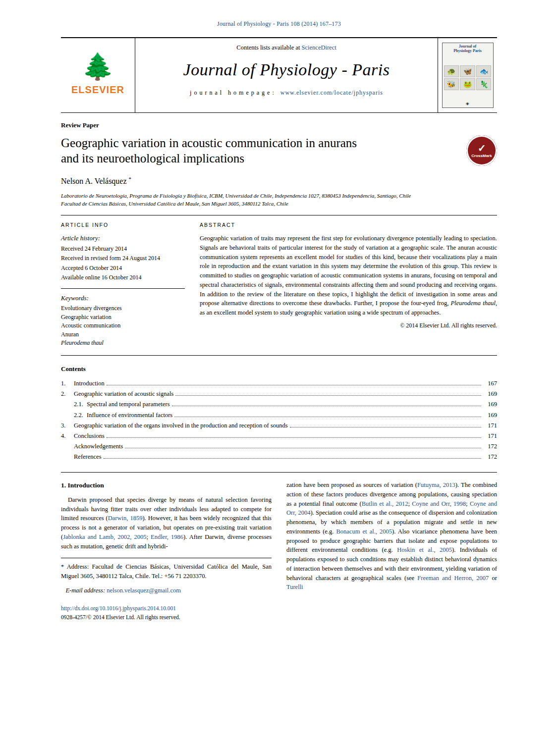Journal of Physiology - Paris 108 (2014) 167–173
🌲
ELSEVIER
Contents lists available at ScienceDirect
Journal of Physiology - Paris
j o u r n a l h o m e p a g e : www.elsevier.com/locate/jphysparis
Journal of
Physiology Paris
🐢
🦋
🐟
🐝
🐸
🦎
🕷
Review Paper
Geographic variation in acoustic communication in anurans
and its neuroethological implications
✓
CrossMark
Nelson A. Velásquez *
Laboratorio de Neuroetología, Programa de Fisiología y Biofísica, ICBM, Universidad de Chile, Independencia 1027, 8380453 Independencia, Santiago, Chile
Facultad de Ciencias Básicas, Universidad Católica del Maule, San Miguel 3605, 3480112 Talca, Chile
Article info
Article history:
Received 24 February 2014
Received in revised form 24 August 2014
Accepted 6 October 2014
Available online 16 October 2014
Keywords:
Evolutionary divergences
Geographic variation
Acoustic communication
Anuran
Pleurodema thaul
Abstract
Geographic variation of traits may represent the first step for evolutionary divergence potentially leading to speciation. Signals are behavioral traits of particular interest for the study of variation at a geographic scale. The anuran acoustic communication system represents an excellent model for studies of this kind, because their vocalizations play a main role in reproduction and the extant variation in this system may determine the evolution of this group. This review is committed to studies on geographic variation of acoustic communication systems in anurans, focusing on temporal and spectral characteristics of signals, environmental constraints affecting them and sound producing and receiving organs. In addition to the review of the literature on these topics, I highlight the deficit of investigation in some areas and propose alternative directions to overcome these drawbacks. Further, I propose the four-eyed frog, Pleurodema thaul, as an excellent model system to study geographic variation using a wide spectrum of approaches.
© 2014 Elsevier Ltd. All rights reserved.
Contents
1.
Introduction
167
2.
Geographic variation of acoustic signals
169
2.1.
Spectral and temporal parameters
169
2.2.
Influence of environmental factors
169
3.
Geographic variation of the organs involved in the production and reception of sounds
171
4.
Conclusions
171
Acknowledgements
172
References
172
1. Introduction
Darwin proposed that species diverge by means of natural selection favoring individuals having fitter traits over other individuals less adapted to compete for limited resources (Darwin, 1859). However, it has been widely recognized that this process is not a generator of variation, but operates on pre-existing trait variation (Jablonka and Lamb, 2002, 2005; Endler, 1986). After Darwin, diverse processes such as mutation, genetic drift and hybridi-
* Address: Facultad de Ciencias Básicas, Universidad Católica del Maule, San Miguel 3605, 3480112 Talca, Chile. Tel.: +56 71 2203370.
E-mail address: nelson.velasquez@gmail.com
http://dx.doi.org/10.1016/j.jphysparis.2014.10.001
0928-4257/© 2014 Elsevier Ltd. All rights reserved.
zation have been proposed as sources of variation (Futuyma, 2013). The combined action of these factors produces divergence among populations, causing speciation as a potential final outcome (Butlin et al., 2012; Coyne and Orr, 1998; Coyne and Orr, 2004). Speciation could arise as the consequence of dispersion and colonization phenomena, by which members of a population migrate and settle in new environments (e.g. Bonacum et al., 2005). Also vicariance phenomena have been proposed to produce geographic barriers that isolate and expose populations to different environmental conditions (e.g. Hoskin et al., 2005). Individuals of populations exposed to such conditions may establish distinct behavioral dynamics of interaction between themselves and with their environment, yielding variation of behavioral characters at geographical scales (see Freeman and Herron, 2007 or Turelli